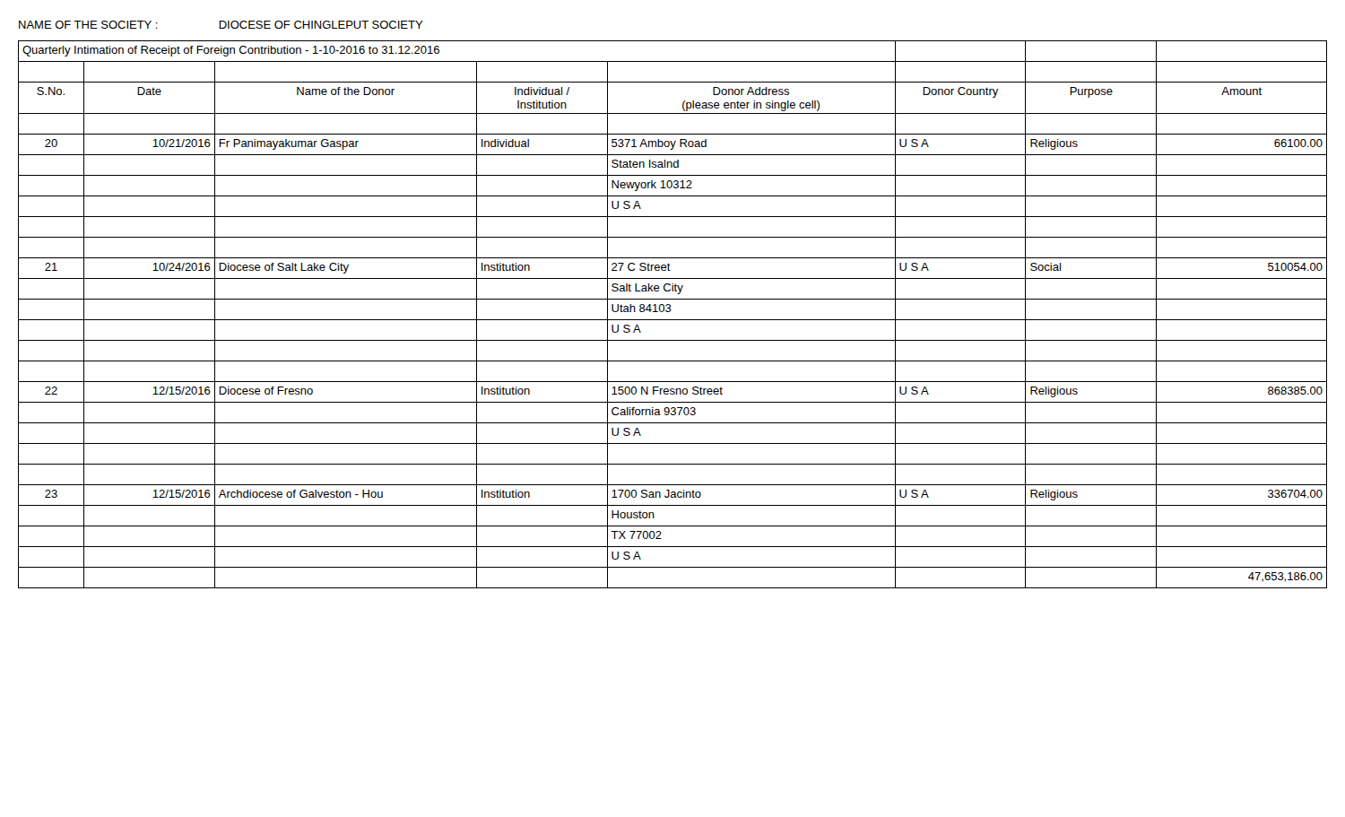NAME OF THE SOCIETY : DIOCESE OF CHINGLEPUT SOCIETY
| Quarterly Intimation of Receipt of Foreign Contribution - 1-10-2016 to 31.12.2016 | | | |
| S.No. | Date | Name of the Donor | Individual / Institution | Donor Address (please enter in single cell) | Donor Country | Purpose | Amount |
| 20 | 10/21/2016 | Fr Panimayakumar Gaspar | Individual | 5371 Amboy Road | U S A | Religious | 66100.00 |
| | | | | Staten Isalnd | | | |
| | | | | Newyork 10312 | | | |
| | | | | U S A | | | |
| 21 | 10/24/2016 | Diocese of Salt Lake City | Institution | 27 C Street | U S A | Social | 510054.00 |
| | | | | Salt Lake City | | | |
| | | | | Utah 84103 | | | |
| | | | | U S A | | | |
| 22 | 12/15/2016 | Diocese of Fresno | Institution | 1500 N Fresno Street | U S A | Religious | 868385.00 |
| | | | | California 93703 | | | |
| | | | | U S A | | | |
| 23 | 12/15/2016 | Archdiocese of Galveston - Hou | Institution | 1700 San Jacinto | U S A | Religious | 336704.00 |
| | | | | Houston | | | |
| | | | | TX 77002 | | | |
| | | | | U S A | | | |
| | | | | | | | 47,653,186.00 |